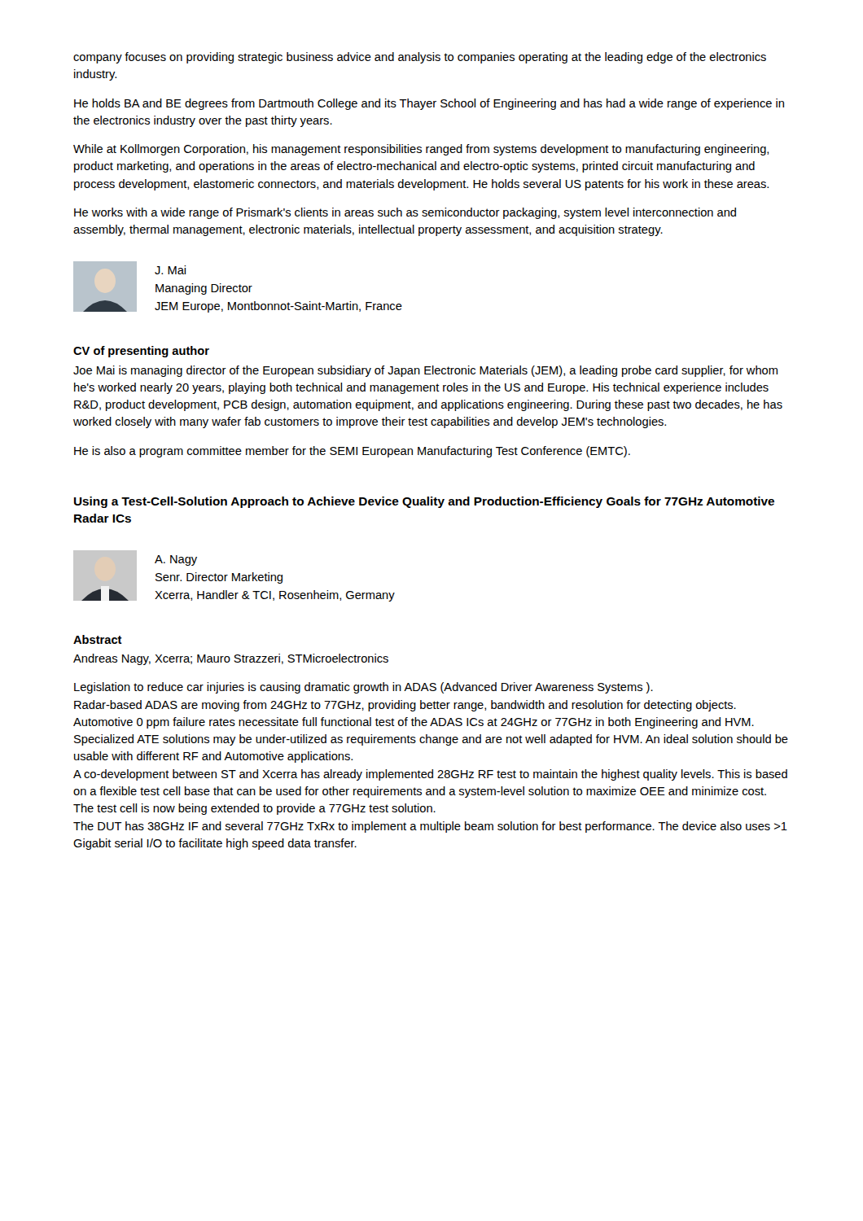company focuses on providing strategic business advice and analysis to companies operating at the leading edge of the electronics industry.
He holds BA and BE degrees from Dartmouth College and its Thayer School of Engineering and has had a wide range of experience in the electronics industry over the past thirty years.
While at Kollmorgen Corporation, his management responsibilities ranged from systems development to manufacturing engineering, product marketing, and operations in the areas of electro-mechanical and electro-optic systems, printed circuit manufacturing and process development, elastomeric connectors, and materials development. He holds several US patents for his work in these areas.
He works with a wide range of Prismark's clients in areas such as semiconductor packaging, system level interconnection and assembly, thermal management, electronic materials, intellectual property assessment, and acquisition strategy.
J. Mai
Managing Director
JEM Europe, Montbonnot-Saint-Martin, France
CV of presenting author
Joe Mai is managing director of the European subsidiary of Japan Electronic Materials (JEM), a leading probe card supplier, for whom he's worked nearly 20 years, playing both technical and management roles in the US and Europe. His technical experience includes R&D, product development, PCB design, automation equipment, and applications engineering. During these past two decades, he has worked closely with many wafer fab customers to improve their test capabilities and develop JEM's technologies.
He is also a program committee member for the SEMI European Manufacturing Test Conference (EMTC).
Using a Test-Cell-Solution Approach to Achieve Device Quality and Production-Efficiency Goals for 77GHz Automotive Radar ICs
A. Nagy
Senr. Director Marketing
Xcerra, Handler & TCI, Rosenheim, Germany
Abstract
Andreas Nagy, Xcerra; Mauro Strazzeri, STMicroelectronics
Legislation to reduce car injuries is causing dramatic growth in ADAS (Advanced Driver Awareness Systems ).
Radar-based ADAS are moving from 24GHz to 77GHz, providing better range, bandwidth and resolution for detecting objects.
Automotive 0 ppm failure rates necessitate full functional test of the ADAS ICs at 24GHz or 77GHz in both Engineering and HVM.
Specialized ATE solutions may be under-utilized as requirements change and are not well adapted for HVM. An ideal solution should be usable with different RF and Automotive applications.
A co-development between ST and Xcerra has already implemented 28GHz RF test to maintain the highest quality levels. This is based on a flexible test cell base that can be used for other requirements and a system-level solution to maximize OEE and minimize cost. The test cell is now being extended to provide a 77GHz test solution.
The DUT has 38GHz IF and several 77GHz TxRx to implement a multiple beam solution for best performance. The device also uses >1 Gigabit serial I/O to facilitate high speed data transfer.